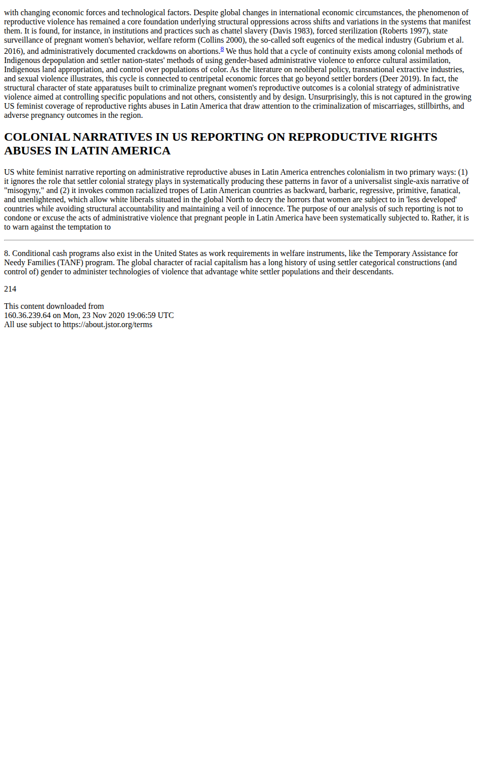with changing economic forces and technological factors. Despite global changes in international economic circumstances, the phenomenon of reproductive violence has remained a core foundation underlying structural oppressions across shifts and variations in the systems that manifest them. It is found, for instance, in institutions and practices such as chattel slavery (Davis 1983), forced sterilization (Roberts 1997), state surveillance of pregnant women's behavior, welfare reform (Collins 2000), the so-called soft eugenics of the medical industry (Gubrium et al. 2016), and administratively documented crackdowns on abortions.8 We thus hold that a cycle of continuity exists among colonial methods of Indigenous depopulation and settler nation-states' methods of using gender-based administrative violence to enforce cultural assimilation, Indigenous land appropriation, and control over populations of color. As the literature on neoliberal policy, transnational extractive industries, and sexual violence illustrates, this cycle is connected to centripetal economic forces that go beyond settler borders (Deer 2019). In fact, the structural character of state apparatuses built to criminalize pregnant women's reproductive outcomes is a colonial strategy of administrative violence aimed at controlling specific populations and not others, consistently and by design. Unsurprisingly, this is not captured in the growing US feminist coverage of reproductive rights abuses in Latin America that draw attention to the criminalization of miscarriages, stillbirths, and adverse pregnancy outcomes in the region.
COLONIAL NARRATIVES IN US REPORTING ON REPRODUCTIVE RIGHTS ABUSES IN LATIN AMERICA
US white feminist narrative reporting on administrative reproductive abuses in Latin America entrenches colonialism in two primary ways: (1) it ignores the role that settler colonial strategy plays in systematically producing these patterns in favor of a universalist single-axis narrative of "misogyny," and (2) it invokes common racialized tropes of Latin American countries as backward, barbaric, regressive, primitive, fanatical, and unenlightened, which allow white liberals situated in the global North to decry the horrors that women are subject to in 'less developed' countries while avoiding structural accountability and maintaining a veil of innocence. The purpose of our analysis of such reporting is not to condone or excuse the acts of administrative violence that pregnant people in Latin America have been systematically subjected to. Rather, it is to warn against the temptation to
8. Conditional cash programs also exist in the United States as work requirements in welfare instruments, like the Temporary Assistance for Needy Families (TANF) program. The global character of racial capitalism has a long history of using settler categorical constructions (and control of) gender to administer technologies of violence that advantage white settler populations and their descendants.
214
This content downloaded from
160.36.239.64 on Mon, 23 Nov 2020 19:06:59 UTC
All use subject to https://about.jstor.org/terms